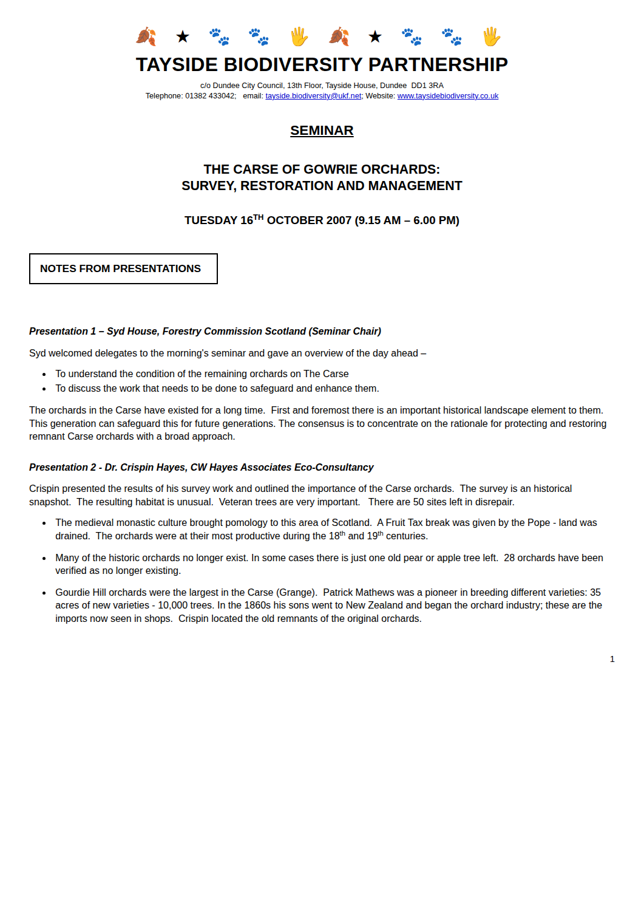🍂 ★ 🐾 🐾 🖐 🍂 ★ 🐾 🐾 🖐
TAYSIDE BIODIVERSITY PARTNERSHIP
c/o Dundee City Council, 13th Floor, Tayside House, Dundee DD1 3RA
Telephone: 01382 433042; email: tayside.biodiversity@ukf.net; Website: www.taysidebiodiversity.co.uk
SEMINAR
THE CARSE OF GOWRIE ORCHARDS:
SURVEY, RESTORATION AND MANAGEMENT
TUESDAY 16TH OCTOBER 2007 (9.15 AM – 6.00 PM)
NOTES FROM PRESENTATIONS
Presentation 1 – Syd House, Forestry Commission Scotland (Seminar Chair)
Syd welcomed delegates to the morning's seminar and gave an overview of the day ahead –
To understand the condition of the remaining orchards on The Carse
To discuss the work that needs to be done to safeguard and enhance them.
The orchards in the Carse have existed for a long time. First and foremost there is an important historical landscape element to them. This generation can safeguard this for future generations. The consensus is to concentrate on the rationale for protecting and restoring remnant Carse orchards with a broad approach.
Presentation 2 - Dr. Crispin Hayes, CW Hayes Associates Eco-Consultancy
Crispin presented the results of his survey work and outlined the importance of the Carse orchards. The survey is an historical snapshot. The resulting habitat is unusual. Veteran trees are very important. There are 50 sites left in disrepair.
The medieval monastic culture brought pomology to this area of Scotland. A Fruit Tax break was given by the Pope - land was drained. The orchards were at their most productive during the 18th and 19th centuries.
Many of the historic orchards no longer exist. In some cases there is just one old pear or apple tree left. 28 orchards have been verified as no longer existing.
Gourdie Hill orchards were the largest in the Carse (Grange). Patrick Mathews was a pioneer in breeding different varieties: 35 acres of new varieties - 10,000 trees. In the 1860s his sons went to New Zealand and began the orchard industry; these are the imports now seen in shops. Crispin located the old remnants of the original orchards.
1